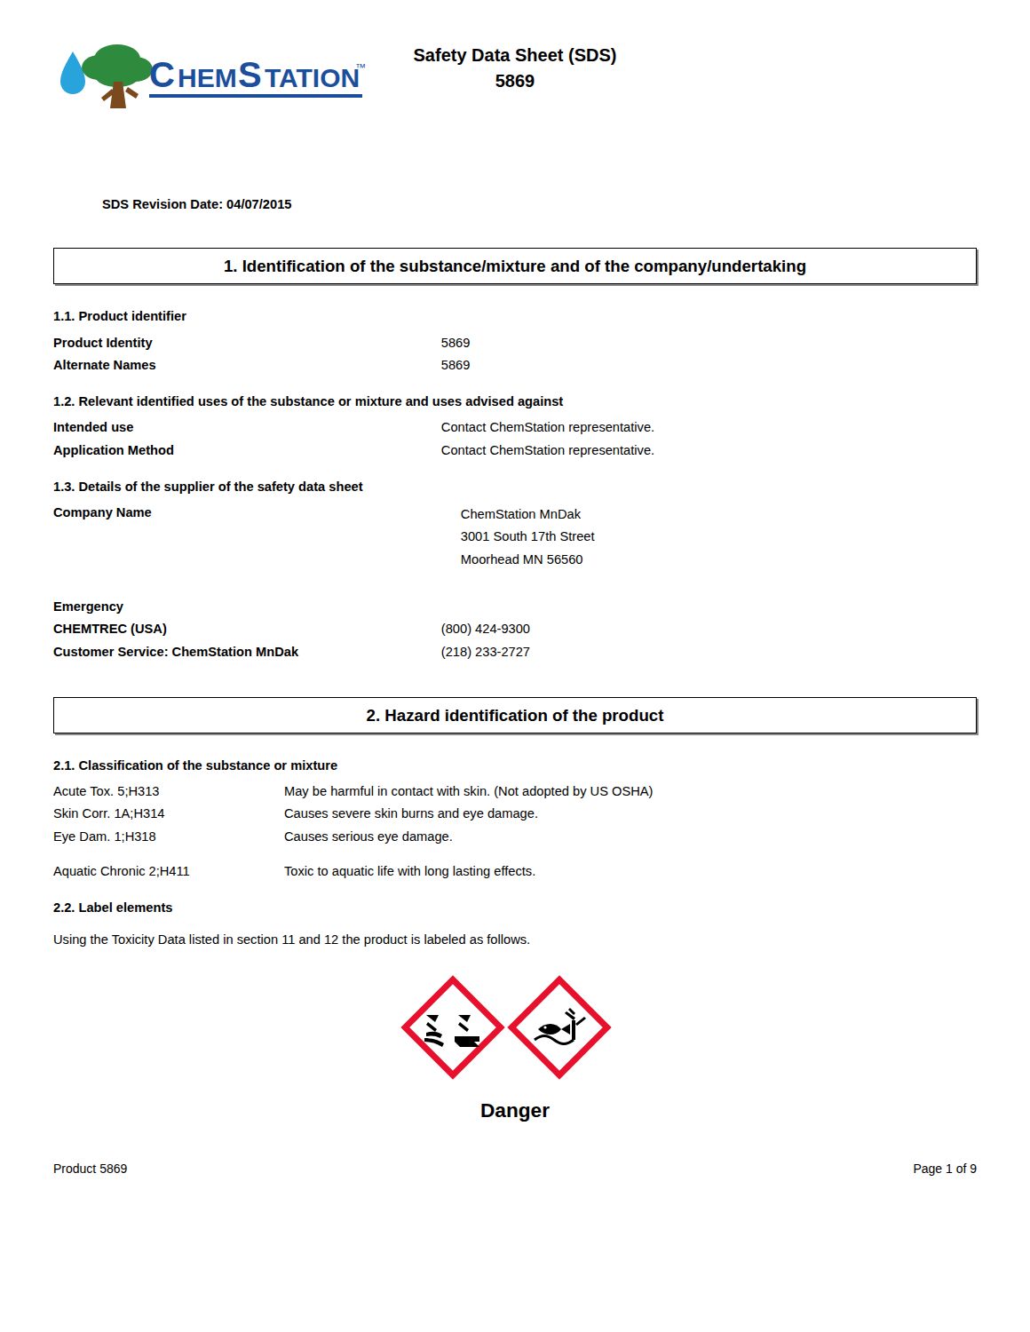C HEM S TATION ™
Safety Data Sheet (SDS)
5869
SDS Revision Date: 04/07/2015
1. Identification of the substance/mixture and of the company/undertaking
1.1. Product identifier
| Product Identity | 5869 |
| Alternate Names | 5869 |
1.2. Relevant identified uses of the substance or mixture and uses advised against
| Intended use | Contact ChemStation representative. |
| Application Method | Contact ChemStation representative. |
1.3. Details of the supplier of the safety data sheet
| Company Name | ChemStation MnDak 3001 South 17th Street Moorhead MN 56560 |
| Emergency | |
| CHEMTREC (USA) | (800) 424-9300 |
| Customer Service: ChemStation MnDak | (218) 233-2727 |
2. Hazard identification of the product
2.1. Classification of the substance or mixture
| Acute Tox. 5;H313 | May be harmful in contact with skin. (Not adopted by US OSHA) |
| Skin Corr. 1A;H314 | Causes severe skin burns and eye damage. |
| Eye Dam. 1;H318 | Causes serious eye damage. |
| Aquatic Chronic 2;H411 | Toxic to aquatic life with long lasting effects. |
2.2. Label elements
Using the Toxicity Data listed in section 11 and 12 the product is labeled as follows.
Danger
Product 5869 Page 1 of 9